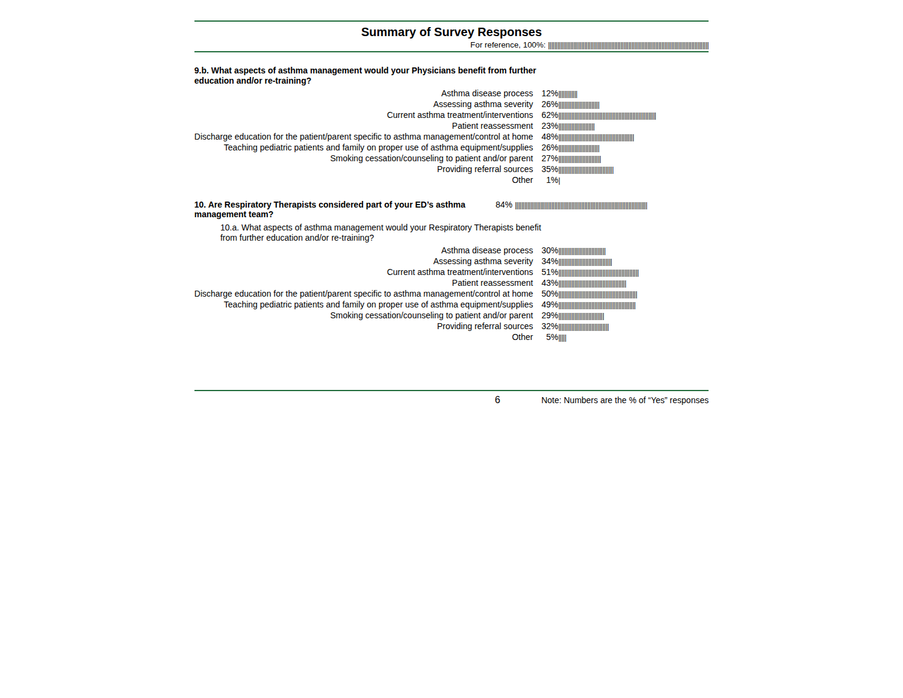Summary of Survey Responses
For reference, 100%: ||||||||||||||||||||||||||||||||||||||||||||||||||||||||||||||||||||||||||||||||||||||||||||||||||||||
9.b. What aspects of asthma management would your Physicians benefit from further
education and/or re-training?
| Asthma disease process | 12% | //////////// |
| Assessing asthma severity | 26% | ////////////////////////// |
| Current asthma treatment/interventions | 62% | ////////////////////////////////////////////////////////////// |
| Patient reassessment | 23% | /////////////////////// |
| Discharge education for the patient/parent specific to asthma management/control at home | 48% | //////////////////////////////////////////////// |
| Teaching pediatric patients and family on proper use of asthma equipment/supplies | 26% | ////////////////////////// |
| Smoking cessation/counseling to patient and/or parent | 27% | /////////////////////////// |
| Providing referral sources | 35% | /////////////////////////////////// |
| Other | 1% | / |
10. Are Respiratory Therapists considered part of your ED’s asthma management team?
84%
||||||||||||||||||||||||||||||||||||||||||||||||||||||||||||||||||||||||||||||||||||
10.a. What aspects of asthma management would your Respiratory Therapists benefit
from further education and/or re-training?
| Asthma disease process | 30% | ////////////////////////////// |
| Assessing asthma severity | 34% | ////////////////////////////////// |
| Current asthma treatment/interventions | 51% | /////////////////////////////////////////////////// |
| Patient reassessment | 43% | /////////////////////////////////////////// |
| Discharge education for the patient/parent specific to asthma management/control at home | 50% | ////////////////////////////////////////////////// |
| Teaching pediatric patients and family on proper use of asthma equipment/supplies | 49% | ///////////////////////////////////////////////// |
| Smoking cessation/counseling to patient and/or parent | 29% | ///////////////////////////// |
| Providing referral sources | 32% | //////////////////////////////// |
| Other | 5% | ///// |
6
Note: Numbers are the % of “Yes” responses